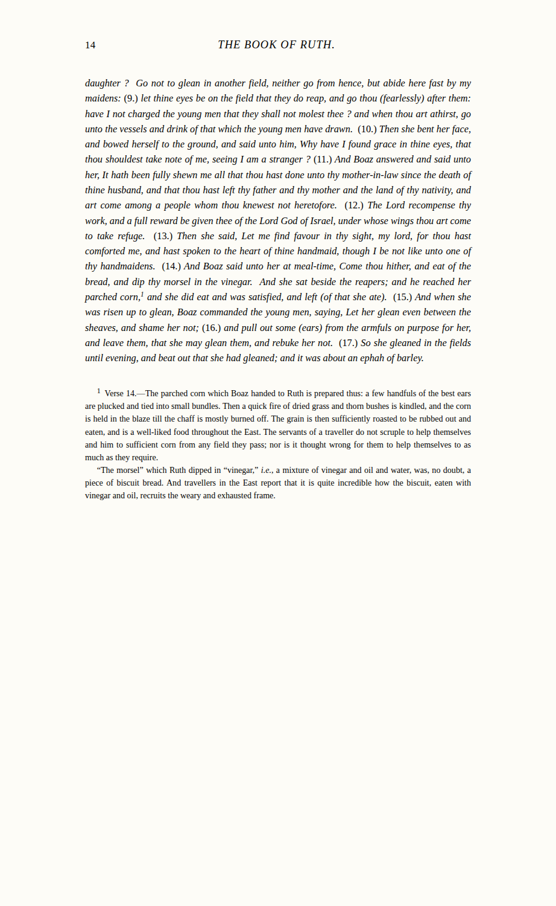14
THE BOOK OF RUTH.
daughter ? Go not to glean in another field, neither go from hence, but abide here fast by my maidens: (9.) let thine eyes be on the field that they do reap, and go thou (fearlessly) after them: have I not charged the young men that they shall not molest thee ? and when thou art athirst, go unto the vessels and drink of that which the young men have drawn. (10.) Then she bent her face, and bowed herself to the ground, and said unto him, Why have I found grace in thine eyes, that thou shouldest take note of me, seeing I am a stranger ? (11.) And Boaz answered and said unto her, It hath been fully shewn me all that thou hast done unto thy mother-in-law since the death of thine husband, and that thou hast left thy father and thy mother and the land of thy nativity, and art come among a people whom thou knewest not heretofore. (12.) The Lord recompense thy work, and a full reward be given thee of the Lord God of Israel, under whose wings thou art come to take refuge. (13.) Then she said, Let me find favour in thy sight, my lord, for thou hast comforted me, and hast spoken to the heart of thine handmaid, though I be not like unto one of thy handmaidens. (14.) And Boaz said unto her at meal-time, Come thou hither, and eat of the bread, and dip thy morsel in the vinegar. And she sat beside the reapers; and he reached her parched corn,1 and she did eat and was satisfied, and left (of that she ate). (15.) And when she was risen up to glean, Boaz commanded the young men, saying, Let her glean even between the sheaves, and shame her not; (16.) and pull out some (ears) from the armfuls on purpose for her, and leave them, that she may glean them, and rebuke her not. (17.) So she gleaned in the fields until evening, and beat out that she had gleaned; and it was about an ephah of barley.
1 Verse 14.—The parched corn which Boaz handed to Ruth is prepared thus: a few handfuls of the best ears are plucked and tied into small bundles. Then a quick fire of dried grass and thorn bushes is kindled, and the corn is held in the blaze till the chaff is mostly burned off. The grain is then sufficiently roasted to be rubbed out and eaten, and is a well-liked food throughout the East. The servants of a traveller do not scruple to help themselves and him to sufficient corn from any field they pass; nor is it thought wrong for them to help themselves to as much as they require.
“The morsel” which Ruth dipped in “vinegar,” i.e., a mixture of vinegar and oil and water, was, no doubt, a piece of biscuit bread. And travellers in the East report that it is quite incredible how the biscuit, eaten with vinegar and oil, recruits the weary and exhausted frame.